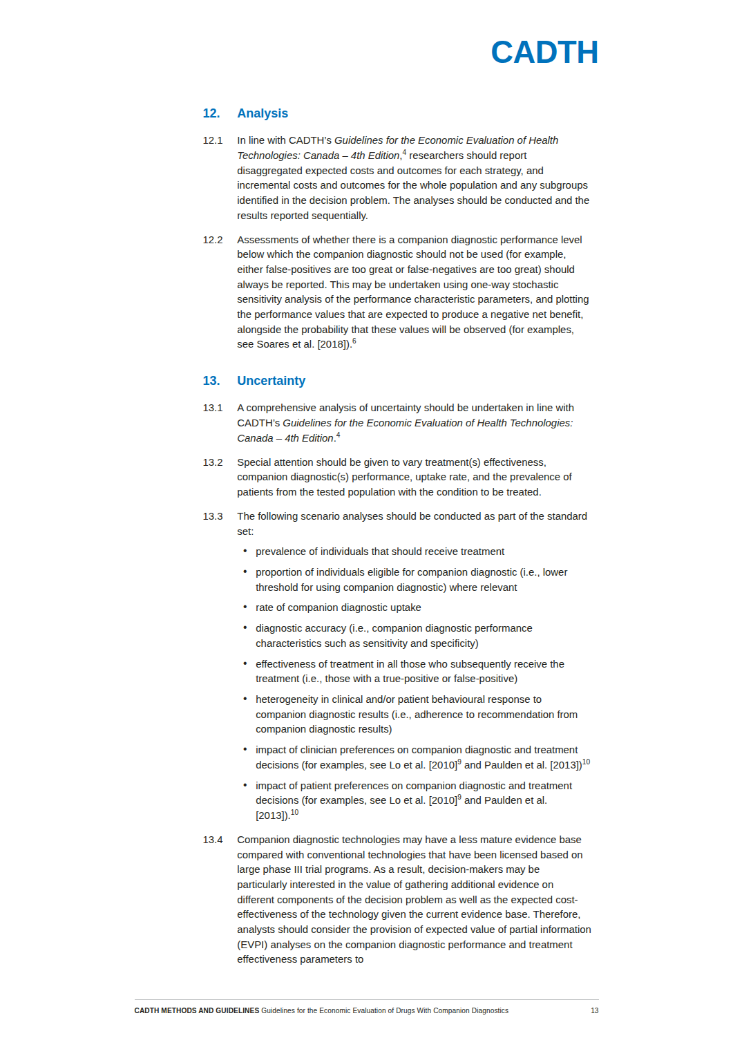CADTH
12. Analysis
12.1
In line with CADTH’s Guidelines for the Economic Evaluation of Health Technologies: Canada – 4th Edition,4 researchers should report disaggregated expected costs and outcomes for each strategy, and incremental costs and outcomes for the whole population and any subgroups identified in the decision problem. The analyses should be conducted and the results reported sequentially.
12.2
Assessments of whether there is a companion diagnostic performance level below which the companion diagnostic should not be used (for example, either false-positives are too great or false-negatives are too great) should always be reported. This may be undertaken using one-way stochastic sensitivity analysis of the performance characteristic parameters, and plotting the performance values that are expected to produce a negative net benefit, alongside the probability that these values will be observed (for examples, see Soares et al. [2018]).6
13. Uncertainty
13.1
A comprehensive analysis of uncertainty should be undertaken in line with CADTH’s Guidelines for the Economic Evaluation of Health Technologies: Canada – 4th Edition.4
13.2
Special attention should be given to vary treatment(s) effectiveness, companion diagnostic(s) performance, uptake rate, and the prevalence of patients from the tested population with the condition to be treated.
13.3
The following scenario analyses should be conducted as part of the standard set:
prevalence of individuals that should receive treatment
proportion of individuals eligible for companion diagnostic (i.e., lower threshold for using companion diagnostic) where relevant
rate of companion diagnostic uptake
diagnostic accuracy (i.e., companion diagnostic performance characteristics such as sensitivity and specificity)
effectiveness of treatment in all those who subsequently receive the treatment (i.e., those with a true-positive or false-positive)
heterogeneity in clinical and/or patient behavioural response to companion diagnostic results (i.e., adherence to recommendation from companion diagnostic results)
impact of clinician preferences on companion diagnostic and treatment decisions (for examples, see Lo et al. [2010]9 and Paulden et al. [2013])10
impact of patient preferences on companion diagnostic and treatment decisions (for examples, see Lo et al. [2010]9 and Paulden et al. [2013]).10
13.4
Companion diagnostic technologies may have a less mature evidence base compared with conventional technologies that have been licensed based on large phase III trial programs. As a result, decision-makers may be particularly interested in the value of gathering additional evidence on different components of the decision problem as well as the expected cost-effectiveness of the technology given the current evidence base. Therefore, analysts should consider the provision of expected value of partial information (EVPI) analyses on the companion diagnostic performance and treatment effectiveness parameters to
CADTH METHODS AND GUIDELINES Guidelines for the Economic Evaluation of Drugs With Companion Diagnostics
13